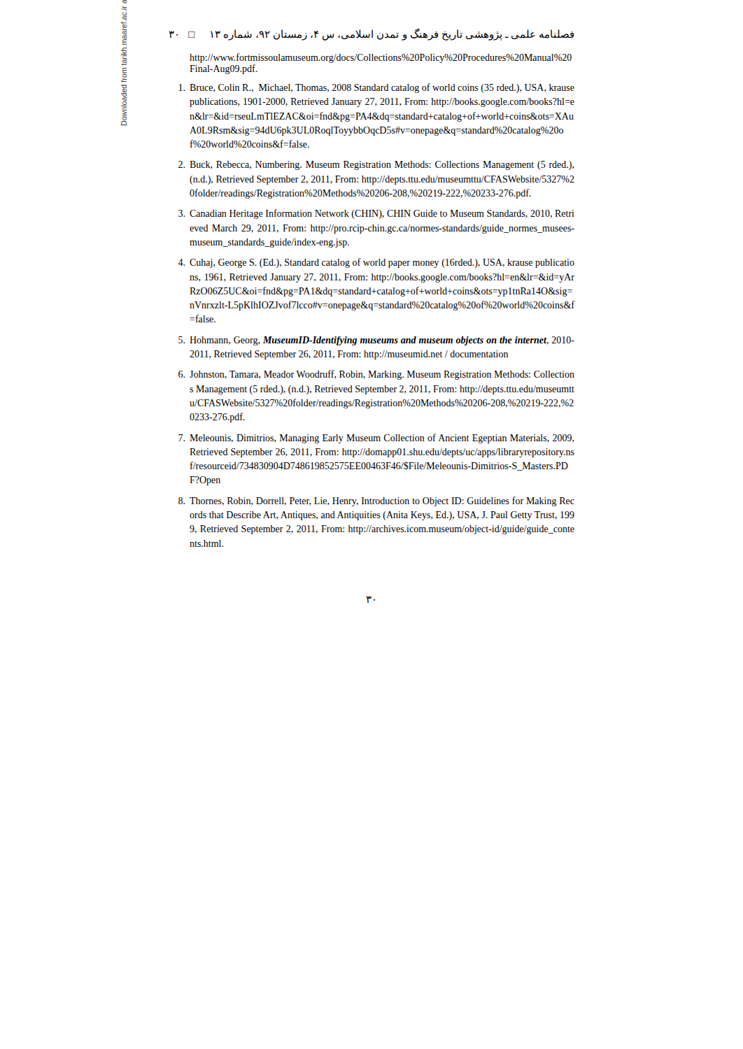Downloaded from tarikh.maaref.ac.ir at 14:46 IRDT on Wednesday July 6th 2022
۳۰ □ فصلنامه علمی ـ پژوهشی تاریخ فرهنگ و تمدن اسلامی، س ۴، زمستان ۹۲، شماره ۱۳
http://www.fortmissoulamuseum.org/docs/Collections%20Policy%20Procedures%20Manual%20Final-Aug09.pdf.
Bruce, Colin R., Michael, Thomas, 2008 Standard catalog of world coins (35 rded.), USA, krause publications, 1901-2000, Retrieved January 27, 2011, From: http://books.google.com/books?hl=en&lr=&id=rseuLmTlEZAC&oi=fnd&pg=PA4&dq=standard+catalog+of+world+coins&ots=XAuA0L9Rsm&sig=94dU6pk3UL0RoqlToyybbOqcD5s#v=onepage&q=standard%20catalog%20of%20world%20coins&f=false.
Buck, Rebecca, Numbering. Museum Registration Methods: Collections Management (5 rded.), (n.d.), Retrieved September 2, 2011, From: http://depts.ttu.edu/museumttu/CFASWebsite/5327%20folder/readings/Registration%20Methods%20206-208,%20219-222,%20233-276.pdf.
Canadian Heritage Information Network (CHIN), CHIN Guide to Museum Standards, 2010, Retrieved March 29, 2011, From: http://pro.rcip-chin.gc.ca/normes-standards/guide_normes_musees-museum_standards_guide/index-eng.jsp.
Cuhaj, George S. (Ed.), Standard catalog of world paper money (16rded.), USA, krause publications, 1961, Retrieved January 27, 2011, From: http://books.google.com/books?hl=en&lr=&id=yArRzO06Z5UC&oi=fnd&pg=PA1&dq=standard+catalog+of+world+coins&ots=yp1tnRa14O&sig=nVnrxzlt-L5pKlhIOZJvof7lcco#v=onepage&q=standard%20catalog%20of%20world%20coins&f=false.
Hohmann, Georg, MuseumID-Identifying museums and museum objects on the internet, 2010-2011, Retrieved September 26, 2011, From: http://museumid.net / documentation
Johnston, Tamara, Meador Woodruff, Robin, Marking. Museum Registration Methods: Collections Management (5 rded.), (n.d.), Retrieved September 2, 2011, From: http://depts.ttu.edu/museumttu/CFASWebsite/5327%20folder/readings/Registration%20Methods%20206-208,%20219-222,%20233-276.pdf.
Meleounis, Dimitrios, Managing Early Museum Collection of Ancient Egeptian Materials, 2009, Retrieved September 26, 2011, From: http://domapp01.shu.edu/depts/uc/apps/libraryrepository.nsf/resourceid/734830904D748619852575EE00463F46/$File/Meleounis-Dimitrios-S_Masters.PDF?Open
Thornes, Robin, Dorrell, Peter, Lie, Henry, Introduction to Object ID: Guidelines for Making Records that Describe Art, Antiques, and Antiquities (Anita Keys, Ed.), USA, J. Paul Getty Trust, 1999, Retrieved September 2, 2011, From: http://archives.icom.museum/object-id/guide/guide_contents.html.
۳۰